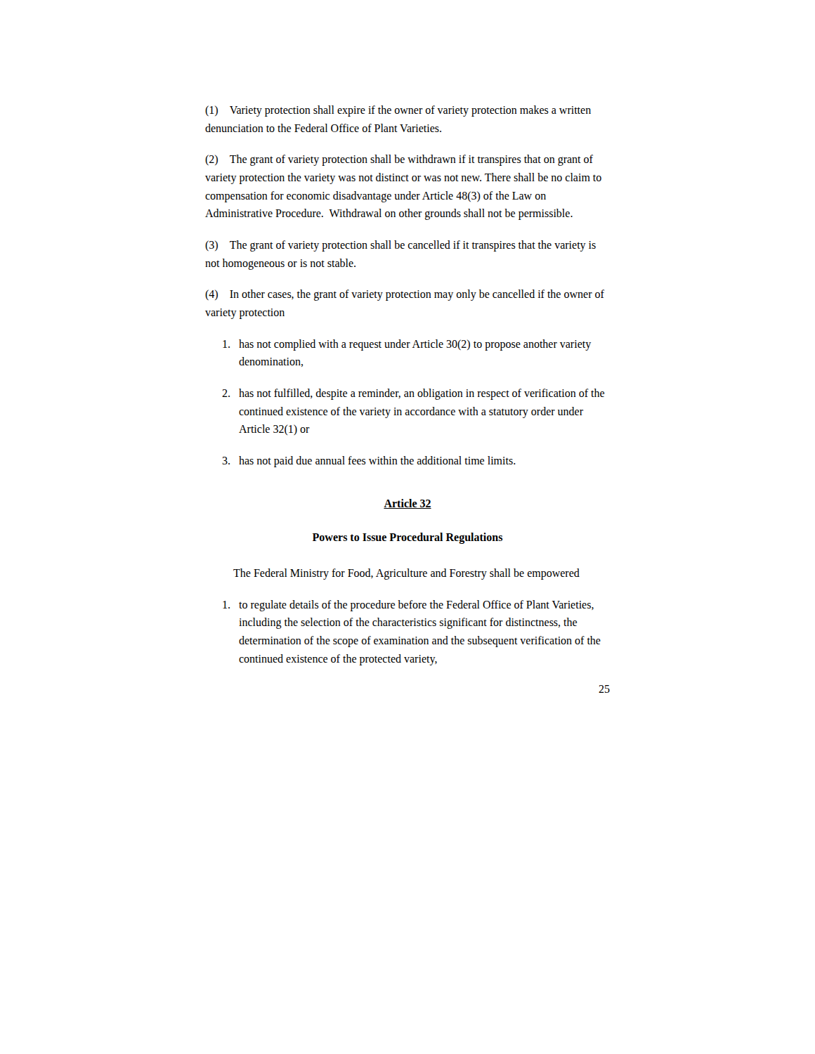(1) Variety protection shall expire if the owner of variety protection makes a written denunciation to the Federal Office of Plant Varieties.
(2) The grant of variety protection shall be withdrawn if it transpires that on grant of variety protection the variety was not distinct or was not new. There shall be no claim to compensation for economic disadvantage under Article 48(3) of the Law on Administrative Procedure. Withdrawal on other grounds shall not be permissible.
(3) The grant of variety protection shall be cancelled if it transpires that the variety is not homogeneous or is not stable.
(4) In other cases, the grant of variety protection may only be cancelled if the owner of variety protection
has not complied with a request under Article 30(2) to propose another variety denomination,
has not fulfilled, despite a reminder, an obligation in respect of verification of the continued existence of the variety in accordance with a statutory order under Article 32(1) or
has not paid due annual fees within the additional time limits.
Article 32
Powers to Issue Procedural Regulations
The Federal Ministry for Food, Agriculture and Forestry shall be empowered
to regulate details of the procedure before the Federal Office of Plant Varieties, including the selection of the characteristics significant for distinctness, the determination of the scope of examination and the subsequent verification of the continued existence of the protected variety,
25